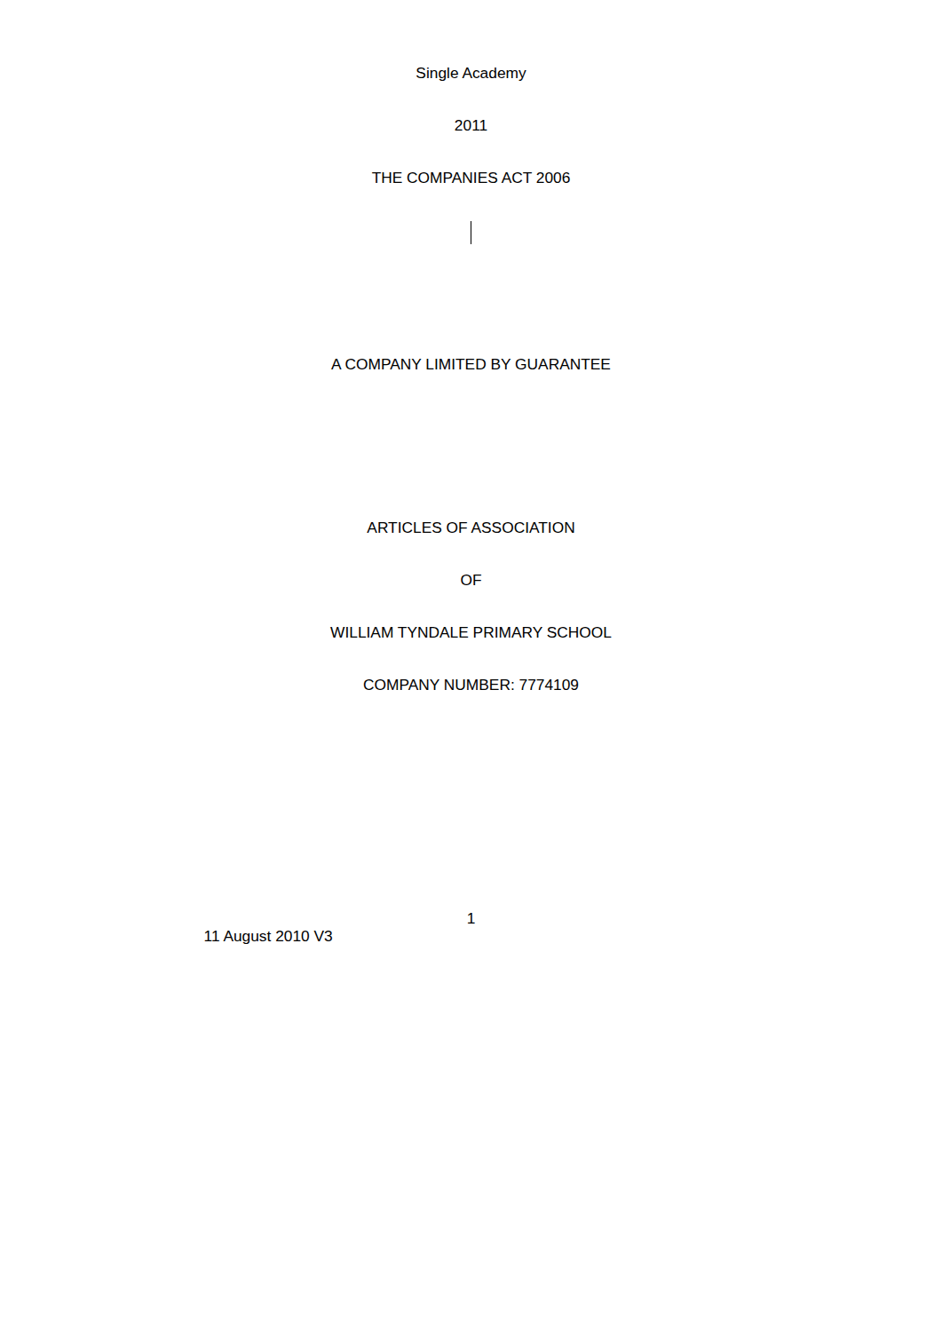Single Academy
2011
THE COMPANIES ACT 2006
A COMPANY LIMITED BY GUARANTEE
ARTICLES OF ASSOCIATION
OF
WILLIAM TYNDALE PRIMARY SCHOOL
COMPANY NUMBER: 7774109
1
11 August 2010 V3